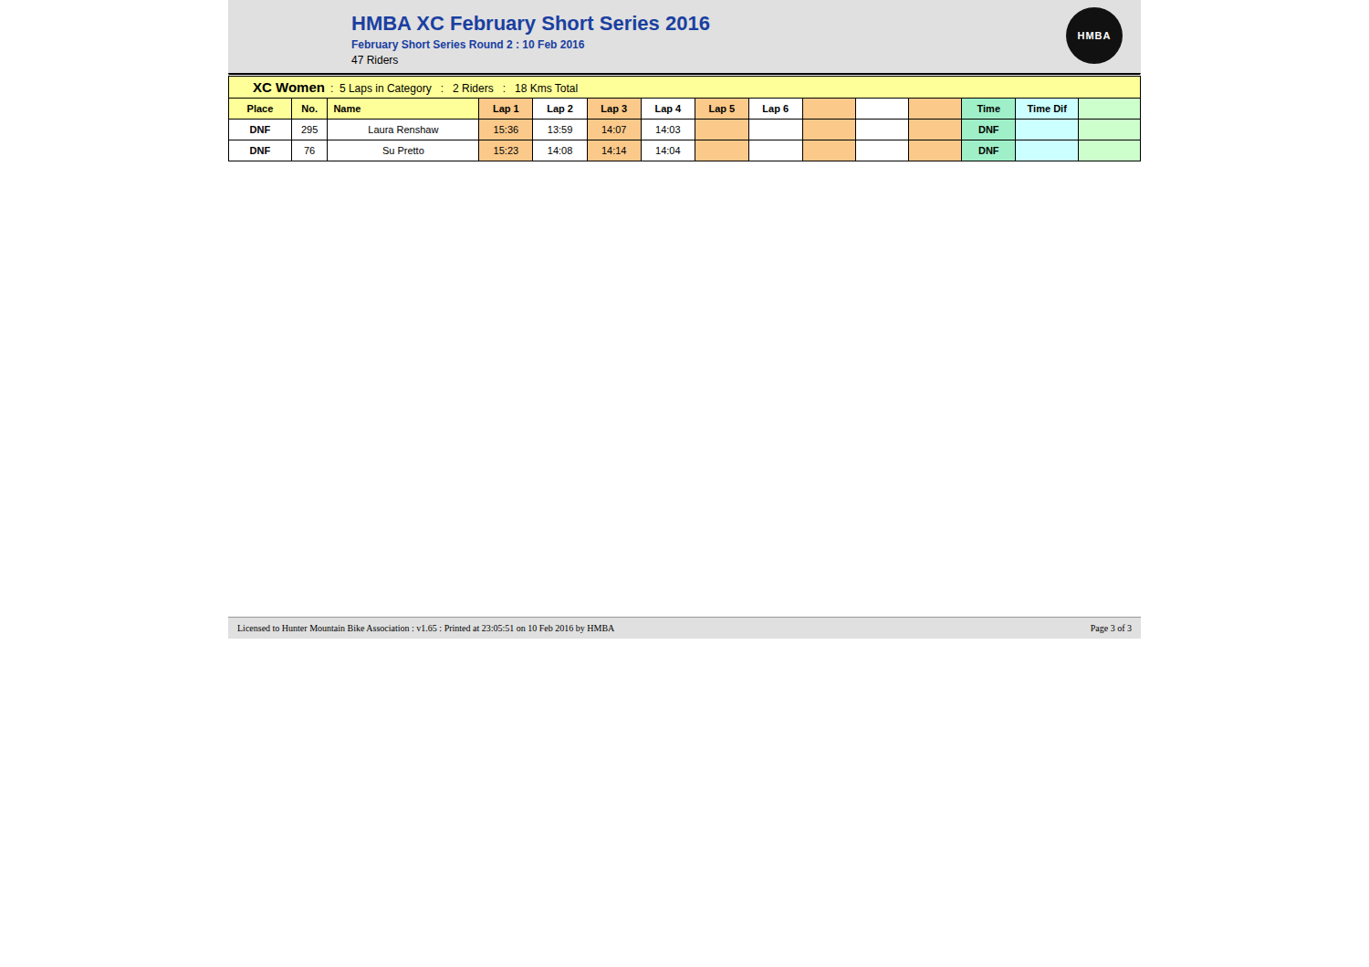HMBA XC February Short Series 2016
February Short Series Round 2 : 10 Feb 2016
47 Riders
HMBA
XC Women : 5 Laps in Category : 2 Riders : 18 Kms Total
| Place | No. | Name | Lap 1 | Lap 2 | Lap 3 | Lap 4 | Lap 5 | Lap 6 | | | | Time | Time Dif | |
| --- | --- | --- | --- | --- | --- | --- | --- | --- | --- | --- | --- | --- | --- | --- |
| DNF | 295 | Laura Renshaw | 15:36 | 13:59 | 14:07 | 14:03 | | | | | | DNF | | |
| DNF | 76 | Su Pretto | 15:23 | 14:08 | 14:14 | 14:04 | | | | | | DNF | | |
Licensed to Hunter Mountain Bike Association : v1.65 : Printed at 23:05:51 on 10 Feb 2016 by HMBA Page 3 of 3